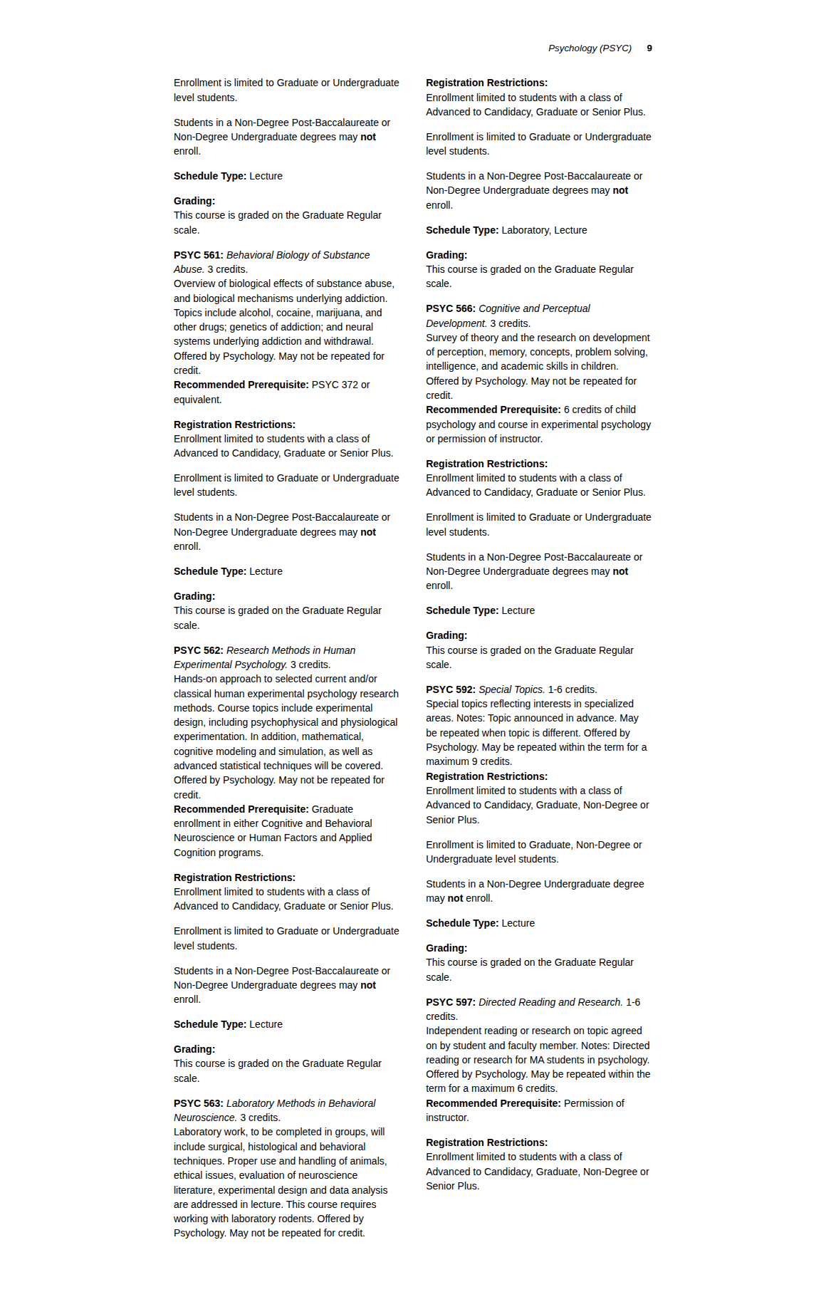Psychology (PSYC)9
Enrollment is limited to Graduate or Undergraduate level students.
Students in a Non-Degree Post-Baccalaureate or Non-Degree Undergraduate degrees may not enroll.
Schedule Type: Lecture
Grading:
This course is graded on the Graduate Regular scale.
PSYC 561: Behavioral Biology of Substance Abuse. 3 credits.
Overview of biological effects of substance abuse, and biological mechanisms underlying addiction. Topics include alcohol, cocaine, marijuana, and other drugs; genetics of addiction; and neural systems underlying addiction and withdrawal. Offered by Psychology. May not be repeated for credit.
Recommended Prerequisite: PSYC 372 or equivalent.
Registration Restrictions:
Enrollment limited to students with a class of Advanced to Candidacy, Graduate or Senior Plus.
Enrollment is limited to Graduate or Undergraduate level students.
Students in a Non-Degree Post-Baccalaureate or Non-Degree Undergraduate degrees may not enroll.
Schedule Type: Lecture
Grading:
This course is graded on the Graduate Regular scale.
PSYC 562: Research Methods in Human Experimental Psychology. 3 credits.
Hands-on approach to selected current and/or classical human experimental psychology research methods. Course topics include experimental design, including psychophysical and physiological experimentation. In addition, mathematical, cognitive modeling and simulation, as well as advanced statistical techniques will be covered. Offered by Psychology. May not be repeated for credit.
Recommended Prerequisite: Graduate enrollment in either Cognitive and Behavioral Neuroscience or Human Factors and Applied Cognition programs.
Registration Restrictions:
Enrollment limited to students with a class of Advanced to Candidacy, Graduate or Senior Plus.
Enrollment is limited to Graduate or Undergraduate level students.
Students in a Non-Degree Post-Baccalaureate or Non-Degree Undergraduate degrees may not enroll.
Schedule Type: Lecture
Grading:
This course is graded on the Graduate Regular scale.
PSYC 563: Laboratory Methods in Behavioral Neuroscience. 3 credits.
Laboratory work, to be completed in groups, will include surgical, histological and behavioral techniques. Proper use and handling of animals, ethical issues, evaluation of neuroscience literature, experimental design and data analysis are addressed in lecture. This course requires working with laboratory rodents. Offered by Psychology. May not be repeated for credit.
Registration Restrictions:
Enrollment limited to students with a class of Advanced to Candidacy, Graduate or Senior Plus.
Enrollment is limited to Graduate or Undergraduate level students.
Students in a Non-Degree Post-Baccalaureate or Non-Degree Undergraduate degrees may not enroll.
Schedule Type: Laboratory, Lecture
Grading:
This course is graded on the Graduate Regular scale.
PSYC 566: Cognitive and Perceptual Development. 3 credits.
Survey of theory and the research on development of perception, memory, concepts, problem solving, intelligence, and academic skills in children. Offered by Psychology. May not be repeated for credit.
Recommended Prerequisite: 6 credits of child psychology and course in experimental psychology or permission of instructor.
Registration Restrictions:
Enrollment limited to students with a class of Advanced to Candidacy, Graduate or Senior Plus.
Enrollment is limited to Graduate or Undergraduate level students.
Students in a Non-Degree Post-Baccalaureate or Non-Degree Undergraduate degrees may not enroll.
Schedule Type: Lecture
Grading:
This course is graded on the Graduate Regular scale.
PSYC 592: Special Topics. 1-6 credits.
Special topics reflecting interests in specialized areas. Notes: Topic announced in advance. May be repeated when topic is different. Offered by Psychology. May be repeated within the term for a maximum 9 credits.
Registration Restrictions:
Enrollment limited to students with a class of Advanced to Candidacy, Graduate, Non-Degree or Senior Plus.
Enrollment is limited to Graduate, Non-Degree or Undergraduate level students.
Students in a Non-Degree Undergraduate degree may not enroll.
Schedule Type: Lecture
Grading:
This course is graded on the Graduate Regular scale.
PSYC 597: Directed Reading and Research. 1-6 credits.
Independent reading or research on topic agreed on by student and faculty member. Notes: Directed reading or research for MA students in psychology. Offered by Psychology. May be repeated within the term for a maximum 6 credits.
Recommended Prerequisite: Permission of instructor.
Registration Restrictions:
Enrollment limited to students with a class of Advanced to Candidacy, Graduate, Non-Degree or Senior Plus.